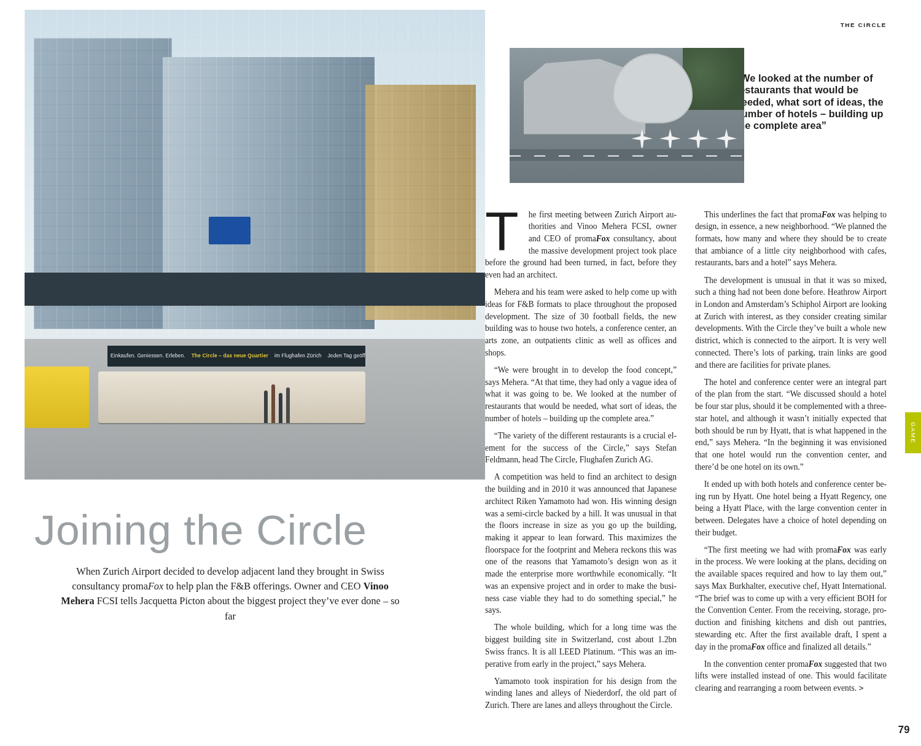Einkaufen. Geniessen. Erleben. The Circle – das neue Quartier im Flughafen Zürich Jeden Tag geöffnet
Joining the Circle
When Zurich Airport decided to develop adjacent land they brought in Swiss consultancy promaFox to help plan the F&B offerings. Owner and CEO Vinoo Mehera FCSI tells Jacquetta Picton about the biggest project they’ve ever done – so far
The Circle
“We looked at the number of restaurants that would be needed, what sort of ideas, the number of hotels – building up the complete area”
The first meeting between Zurich Airport authorities and Vinoo Mehera FCSI, owner and CEO of promaFox consultancy, about the massive development project took place before the ground had been turned, in fact, before they even had an architect.
Mehera and his team were asked to help come up with ideas for F&B formats to place throughout the proposed development. The size of 30 football fields, the new building was to house two hotels, a conference center, an arts zone, an outpatients clinic as well as offices and shops.
“We were brought in to develop the food concept,” says Mehera. “At that time, they had only a vague idea of what it was going to be. We looked at the number of restaurants that would be needed, what sort of ideas, the number of hotels – building up the complete area.”
“The variety of the different restaurants is a crucial element for the success of the Circle,” says Stefan Feldmann, head The Circle, Flughafen Zurich AG.
A competition was held to find an architect to design the building and in 2010 it was announced that Japanese architect Riken Yamamoto had won. His winning design was a semi-circle backed by a hill. It was unusual in that the floors increase in size as you go up the building, making it appear to lean forward. This maximizes the floorspace for the footprint and Mehera reckons this was one of the reasons that Yamamoto’s design won as it made the enterprise more worthwhile economically. “It was an expensive project and in order to make the business case viable they had to do something special,” he says.
The whole building, which for a long time was the biggest building site in Switzerland, cost about 1.2bn Swiss francs. It is all LEED Platinum. “This was an imperative from early in the project,” says Mehera.
Yamamoto took inspiration for his design from the winding lanes and alleys of Niederdorf, the old part of Zurich. There are lanes and alleys throughout the Circle.
This underlines the fact that promaFox was helping to design, in essence, a new neighborhood. “We planned the formats, how many and where they should be to create that ambiance of a little city neighborhood with cafes, restaurants, bars and a hotel” says Mehera.
The development is unusual in that it was so mixed, such a thing had not been done before. Heathrow Airport in London and Amsterdam’s Schiphol Airport are looking at Zurich with interest, as they consider creating similar developments. With the Circle they’ve built a whole new district, which is connected to the airport. It is very well connected. There’s lots of parking, train links are good and there are facilities for private planes.
The hotel and conference center were an integral part of the plan from the start. “We discussed should a hotel be four star plus, should it be complemented with a three-star hotel, and although it wasn’t initially expected that both should be run by Hyatt, that is what happened in the end,” says Mehera. “In the beginning it was envisioned that one hotel would run the convention center, and there’d be one hotel on its own.”
It ended up with both hotels and conference center being run by Hyatt. One hotel being a Hyatt Regency, one being a Hyatt Place, with the large convention center in between. Delegates have a choice of hotel depending on their budget.
“The first meeting we had with promaFox was early in the process. We were looking at the plans, deciding on the available spaces required and how to lay them out,” says Max Burkhalter, executive chef, Hyatt International. “The brief was to come up with a very efficient BOH for the Convention Center. From the receiving, storage, production and finishing kitchens and dish out pantries, stewarding etc. After the first available draft, I spent a day in the promaFox office and finalized all details.”
In the convention center promaFox suggested that two lifts were installed instead of one. This would facilitate clearing and rearranging a room between events. >
Game
79